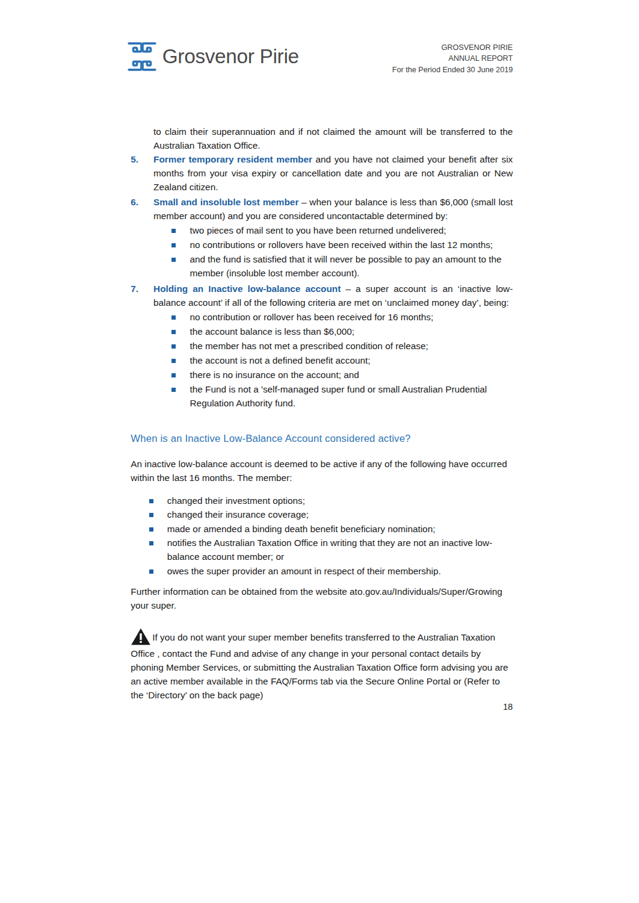Grosvenor Pirie
GROSVENOR PIRIE
ANNUAL REPORT
For the Period Ended 30 June 2019
to claim their superannuation and if not claimed the amount will be transferred to the Australian Taxation Office.
Former temporary resident member and you have not claimed your benefit after six months from your visa expiry or cancellation date and you are not Australian or New Zealand citizen.
Small and insoluble lost member – when your balance is less than $6,000 (small lost member account) and you are considered uncontactable determined by:
two pieces of mail sent to you have been returned undelivered;
no contributions or rollovers have been received within the last 12 months;
and the fund is satisfied that it will never be possible to pay an amount to the member (insoluble lost member account).
Holding an Inactive low-balance account – a super account is an ‘inactive low-balance account’ if all of the following criteria are met on ‘unclaimed money day’, being:
no contribution or rollover has been received for 16 months;
the account balance is less than $6,000;
the member has not met a prescribed condition of release;
the account is not a defined benefit account;
there is no insurance on the account; and
the Fund is not a 'self-managed super fund or small Australian Prudential Regulation Authority fund.
When is an Inactive Low-Balance Account considered active?
An inactive low-balance account is deemed to be active if any of the following have occurred within the last 16 months. The member:
changed their investment options;
changed their insurance coverage;
made or amended a binding death benefit beneficiary nomination;
notifies the Australian Taxation Office in writing that they are not an inactive low-balance account member; or
owes the super provider an amount in respect of their membership.
Further information can be obtained from the website ato.gov.au/Individuals/Super/Growing your super.
If you do not want your super member benefits transferred to the Australian Taxation Office , contact the Fund and advise of any change in your personal contact details by phoning Member Services, or submitting the Australian Taxation Office form advising you are an active member available in the FAQ/Forms tab via the Secure Online Portal or (Refer to the ‘Directory’ on the back page)
18